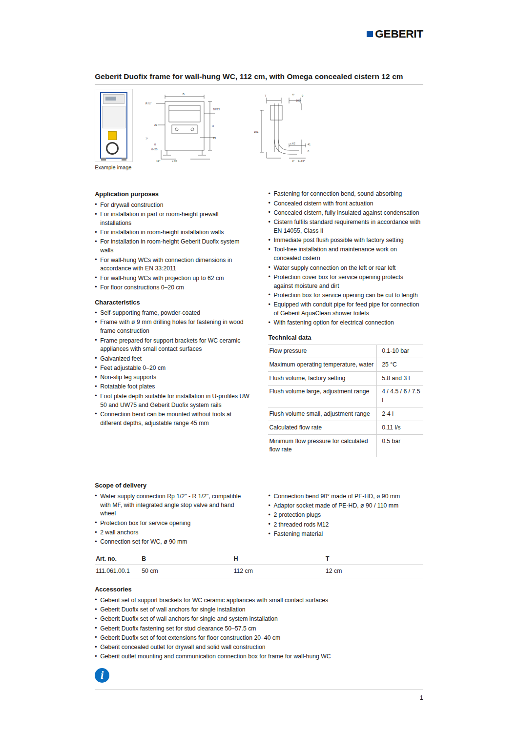GEBERIT
Geberit Duofix frame for wall-hung WC, 112 cm, with Omega concealed cistern 12 cm
Example image
B 18/23 33 H R ½" 23 0 0–20 19° ≥ 30 7°
T 4° 9 100 101 ≤ 62 41 0 4° 9–13°
Application purposes
For drywall construction
For installation in part or room-height prewall installations
For installation in room-height installation walls
For installation in room-height Geberit Duofix system walls
For wall-hung WCs with connection dimensions in accordance with EN 33:2011
For wall-hung WCs with projection up to 62 cm
For floor constructions 0–20 cm
Characteristics
Self-supporting frame, powder-coated
Frame with ø 9 mm drilling holes for fastening in wood frame construction
Frame prepared for support brackets for WC ceramic appliances with small contact surfaces
Galvanized feet
Feet adjustable 0–20 cm
Non-slip leg supports
Rotatable foot plates
Foot plate depth suitable for installation in U-profiles UW 50 and UW75 and Geberit Duofix system rails
Connection bend can be mounted without tools at different depths, adjustable range 45 mm
Fastening for connection bend, sound-absorbing
Concealed cistern with front actuation
Concealed cistern, fully insulated against condensation
Cistern fulfils standard requirements in accordance with EN 14055, Class II
Immediate post flush possible with factory setting
Tool-free installation and maintenance work on concealed cistern
Water supply connection on the left or rear left
Protection cover box for service opening protects against moisture and dirt
Protection box for service opening can be cut to length
Equipped with conduit pipe for feed pipe for connection of Geberit AquaClean shower toilets
With fastening option for electrical connection
Technical data
| Flow pressure | 0.1-10 bar |
| Maximum operating temperature, water | 25 °C |
| Flush volume, factory setting | 5.8 and 3 l |
| Flush volume large, adjustment range | 4 / 4.5 / 6 / 7.5 l |
| Flush volume small, adjustment range | 2-4 l |
| Calculated flow rate | 0.11 l/s |
| Minimum flow pressure for calculated flow rate | 0.5 bar |
Scope of delivery
Water supply connection Rp 1/2" - R 1/2", compatible with MF, with integrated angle stop valve and hand wheel
Protection box for service opening
2 wall anchors
Connection set for WC, ø 90 mm
Connection bend 90° made of PE-HD, ø 90 mm
Adaptor socket made of PE-HD, ø 90 / 110 mm
2 protection plugs
2 threaded rods M12
Fastening material
| Art. no. | B | H | T |
| --- | --- | --- | --- |
| 111.061.00.1 | 50 cm | 112 cm | 12 cm |
Accessories
Geberit set of support brackets for WC ceramic appliances with small contact surfaces
Geberit Duofix set of wall anchors for single installation
Geberit Duofix set of wall anchors for single and system installation
Geberit Duofix fastening set for stud clearance 50–57.5 cm
Geberit Duofix set of foot extensions for floor construction 20–40 cm
Geberit concealed outlet for drywall and solid wall construction
Geberit outlet mounting and communication connection box for frame for wall-hung WC
i
1